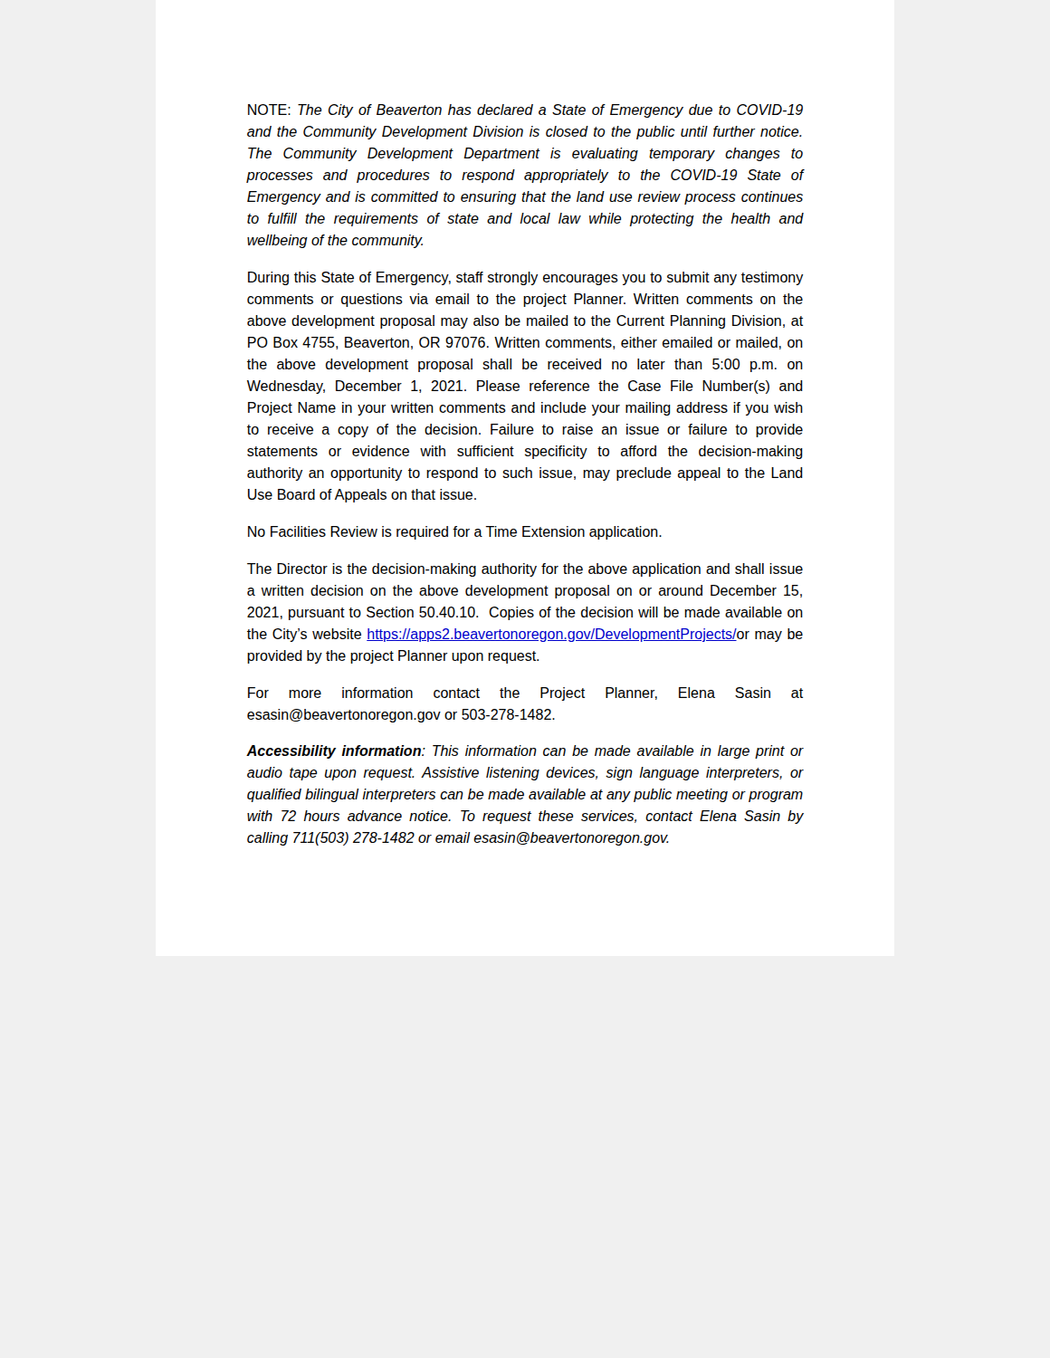NOTE: The City of Beaverton has declared a State of Emergency due to COVID-19 and the Community Development Division is closed to the public until further notice. The Community Development Department is evaluating temporary changes to processes and procedures to respond appropriately to the COVID-19 State of Emergency and is committed to ensuring that the land use review process continues to fulfill the requirements of state and local law while protecting the health and wellbeing of the community.
During this State of Emergency, staff strongly encourages you to submit any testimony comments or questions via email to the project Planner. Written comments on the above development proposal may also be mailed to the Current Planning Division, at PO Box 4755, Beaverton, OR 97076. Written comments, either emailed or mailed, on the above development proposal shall be received no later than 5:00 p.m. on Wednesday, December 1, 2021. Please reference the Case File Number(s) and Project Name in your written comments and include your mailing address if you wish to receive a copy of the decision. Failure to raise an issue or failure to provide statements or evidence with sufficient specificity to afford the decision-making authority an opportunity to respond to such issue, may preclude appeal to the Land Use Board of Appeals on that issue.
No Facilities Review is required for a Time Extension application.
The Director is the decision-making authority for the above application and shall issue a written decision on the above development proposal on or around December 15, 2021, pursuant to Section 50.40.10. Copies of the decision will be made available on the City’s website https://apps2.beavertonoregon.gov/DevelopmentProjects/or may be provided by the project Planner upon request.
For more information contact the Project Planner, Elena Sasin at esasin@beavertonoregon.gov or 503-278-1482.
Accessibility information: This information can be made available in large print or audio tape upon request. Assistive listening devices, sign language interpreters, or qualified bilingual interpreters can be made available at any public meeting or program with 72 hours advance notice. To request these services, contact Elena Sasin by calling 711(503) 278-1482 or email esasin@beavertonoregon.gov.